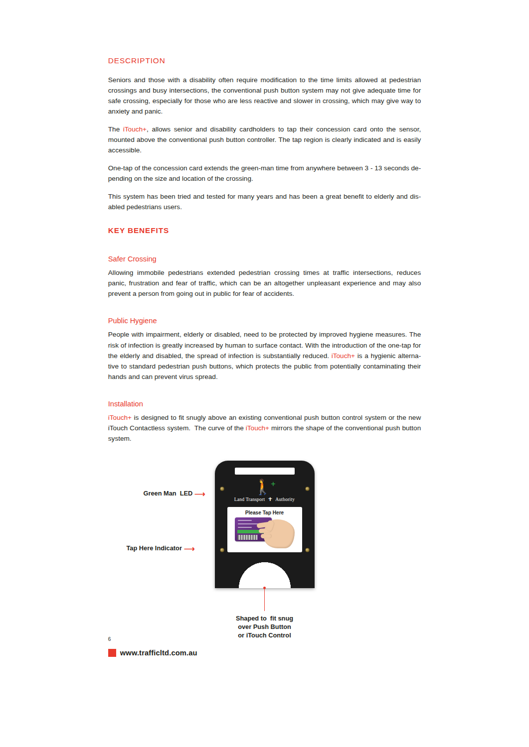Description
Seniors and those with a disability often require modification to the time limits allowed at pedestrian crossings and busy intersections, the conventional push button system may not give adequate time for safe crossing, especially for those who are less reactive and slower in crossing, which may give way to anxiety and panic.
The iTouch+, allows senior and disability cardholders to tap their concession card onto the sensor, mounted above the conventional push button controller. The tap region is clearly indicated and is easily accessible.
One-tap of the concession card extends the green-man time from anywhere between 3 - 13 seconds depending on the size and location of the crossing.
This system has been tried and tested for many years and has been a great benefit to elderly and disabled pedestrians users.
Key Benefits
Safer Crossing
Allowing immobile pedestrians extended pedestrian crossing times at traffic intersections, reduces panic, frustration and fear of traffic, which can be an altogether unpleasant experience and may also prevent a person from going out in public for fear of accidents.
Public Hygiene
People with impairment, elderly or disabled, need to be protected by improved hygiene measures. The risk of infection is greatly increased by human to surface contact. With the introduction of the one-tap for the elderly and disabled, the spread of infection is substantially reduced. iTouch+ is a hygienic alternative to standard pedestrian push buttons, which protects the public from potentially contaminating their hands and can prevent virus spread.
Installation
iTouch+ is designed to fit snugly above an existing conventional push button control system or the new iTouch Contactless system. The curve of the iTouch+ mirrors the shape of the conventional push button system.
Green Man LED⟶
Tap Here Indicator⟶
🚶+
Land Transport ✝ Authority
Please Tap Here
Shaped to fit snug
over Push Button
or iTouch Control
6
www.trafficltd.com.au